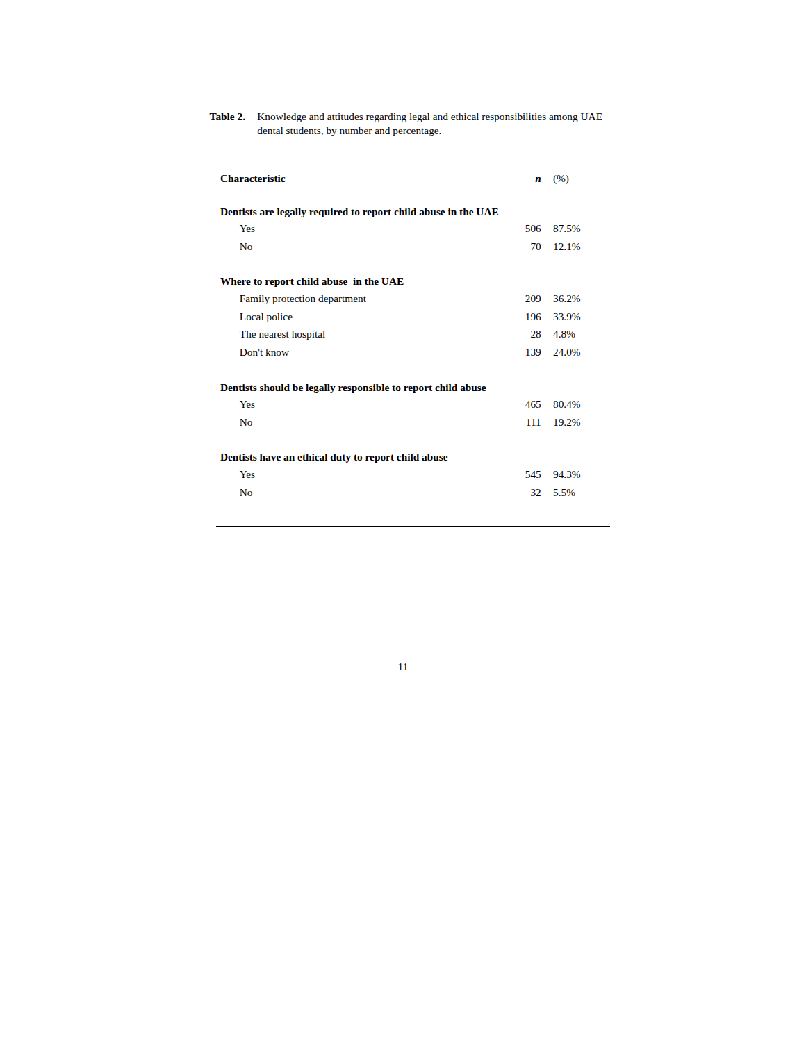Table 2. Knowledge and attitudes regarding legal and ethical responsibilities among UAE dental students, by number and percentage.
| Characteristic | n | (%) |
| --- | --- | --- |
| Dentists are legally required to report child abuse in the UAE |
| Yes | 506 | 87.5% |
| No | 70 | 12.1% |
| Where to report child abuse in the UAE |
| Family protection department | 209 | 36.2% |
| Local police | 196 | 33.9% |
| The nearest hospital | 28 | 4.8% |
| Don't know | 139 | 24.0% |
| Dentists should be legally responsible to report child abuse |
| Yes | 465 | 80.4% |
| No | 111 | 19.2% |
| Dentists have an ethical duty to report child abuse |
| Yes | 545 | 94.3% |
| No | 32 | 5.5% |
11